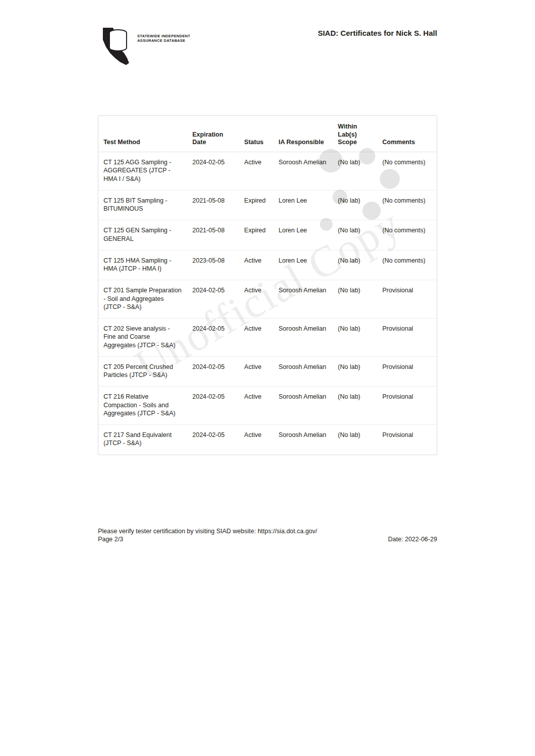STATEWIDE INDEPENDENT
ASSURANCE DATABASE
SIAD: Certificates for Nick S. Hall
| Test Method | Expiration Date | Status | IA Responsible | Within Lab(s) Scope | Comments |
| --- | --- | --- | --- | --- | --- |
| CT 125 AGG Sampling - AGGREGATES (JTCP - HMA I / S&A) | 2024-02-05 | Active | Soroosh Amelian | (No lab) | (No comments) |
| CT 125 BIT Sampling - BITUMINOUS | 2021-05-08 | Expired | Loren Lee | (No lab) | (No comments) |
| CT 125 GEN Sampling - GENERAL | 2021-05-08 | Expired | Loren Lee | (No lab) | (No comments) |
| CT 125 HMA Sampling - HMA (JTCP - HMA I) | 2023-05-08 | Active | Loren Lee | (No lab) | (No comments) |
| CT 201 Sample Preparation - Soil and Aggregates (JTCP - S&A) | 2024-02-05 | Active | Soroosh Amelian | (No lab) | Provisional |
| CT 202 Sieve analysis - Fine and Coarse Aggregates (JTCP - S&A) | 2024-02-05 | Active | Soroosh Amelian | (No lab) | Provisional |
| CT 205 Percent Crushed Particles (JTCP - S&A) | 2024-02-05 | Active | Soroosh Amelian | (No lab) | Provisional |
| CT 216 Relative Compaction - Soils and Aggregates (JTCP - S&A) | 2024-02-05 | Active | Soroosh Amelian | (No lab) | Provisional |
| CT 217 Sand Equivalent (JTCP - S&A) | 2024-02-05 | Active | Soroosh Amelian | (No lab) | Provisional |
Unofficial Copy
Please verify tester certification by visiting SIAD website: https://sia.dot.ca.gov/
Page 2/3
Date: 2022-06-29